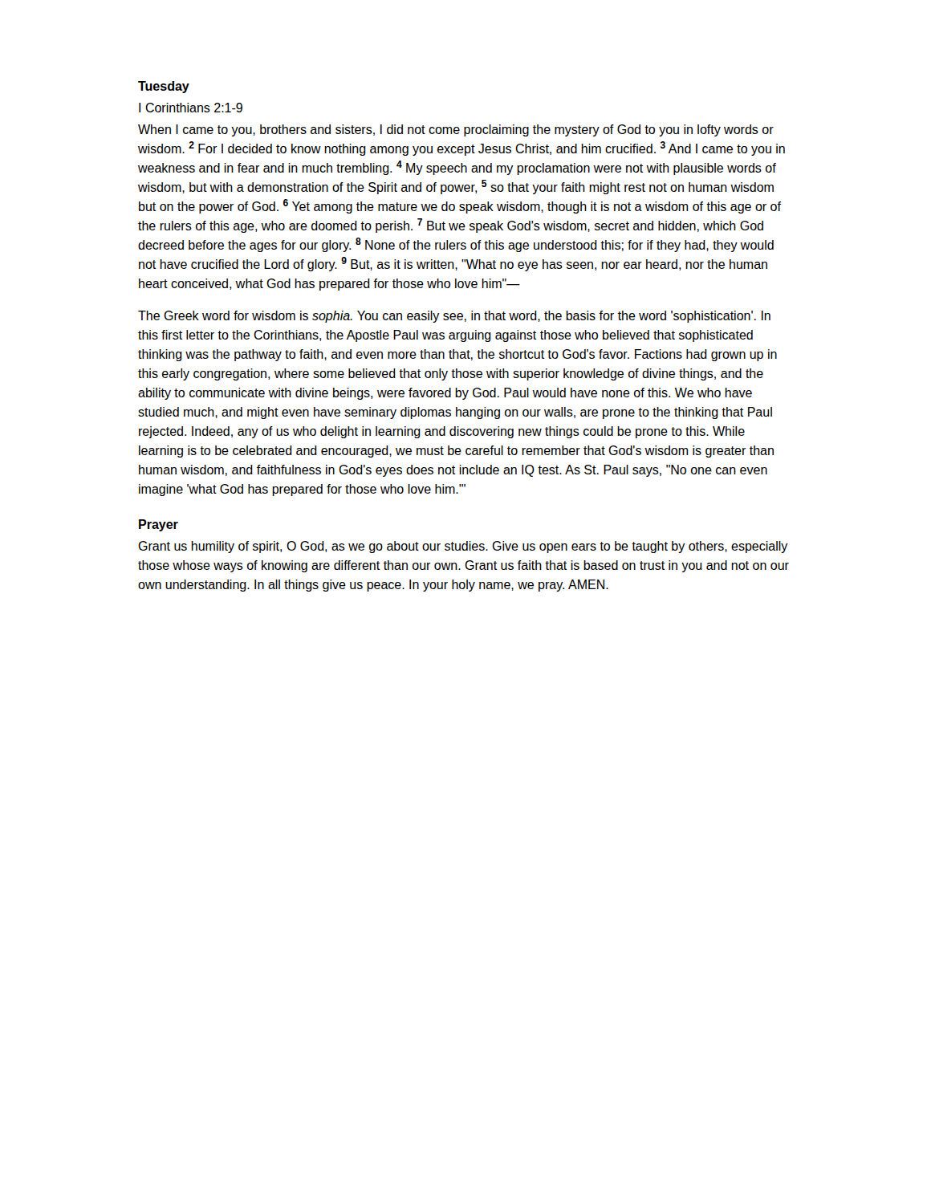Tuesday
I Corinthians 2:1-9
When I came to you, brothers and sisters, I did not come proclaiming the mystery of God to you in lofty words or wisdom. 2 For I decided to know nothing among you except Jesus Christ, and him crucified. 3 And I came to you in weakness and in fear and in much trembling. 4 My speech and my proclamation were not with plausible words of wisdom, but with a demonstration of the Spirit and of power, 5 so that your faith might rest not on human wisdom but on the power of God. 6 Yet among the mature we do speak wisdom, though it is not a wisdom of this age or of the rulers of this age, who are doomed to perish. 7 But we speak God's wisdom, secret and hidden, which God decreed before the ages for our glory. 8 None of the rulers of this age understood this; for if they had, they would not have crucified the Lord of glory. 9 But, as it is written, "What no eye has seen, nor ear heard, nor the human heart conceived, what God has prepared for those who love him"—
The Greek word for wisdom is sophia. You can easily see, in that word, the basis for the word 'sophistication'. In this first letter to the Corinthians, the Apostle Paul was arguing against those who believed that sophisticated thinking was the pathway to faith, and even more than that, the shortcut to God's favor. Factions had grown up in this early congregation, where some believed that only those with superior knowledge of divine things, and the ability to communicate with divine beings, were favored by God. Paul would have none of this. We who have studied much, and might even have seminary diplomas hanging on our walls, are prone to the thinking that Paul rejected. Indeed, any of us who delight in learning and discovering new things could be prone to this. While learning is to be celebrated and encouraged, we must be careful to remember that God's wisdom is greater than human wisdom, and faithfulness in God's eyes does not include an IQ test. As St. Paul says, "No one can even imagine 'what God has prepared for those who love him.'"
Prayer
Grant us humility of spirit, O God, as we go about our studies. Give us open ears to be taught by others, especially those whose ways of knowing are different than our own. Grant us faith that is based on trust in you and not on our own understanding. In all things give us peace. In your holy name, we pray. AMEN.